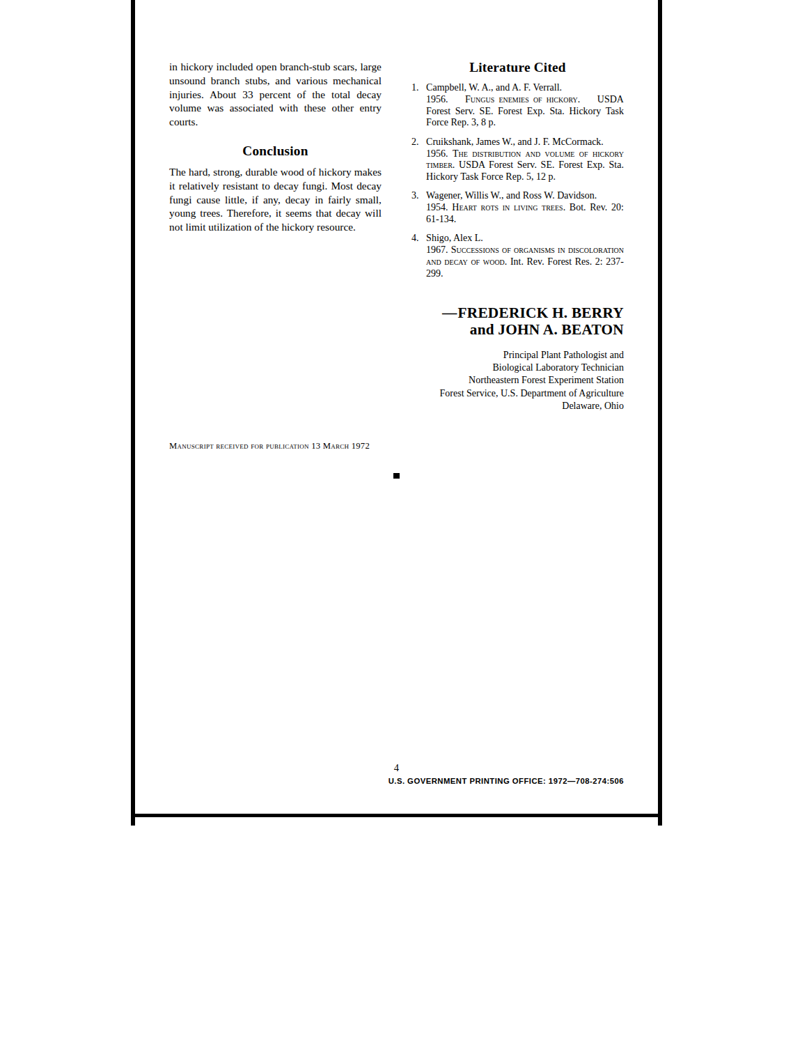in hickory included open branch-stub scars, large unsound branch stubs, and various mechanical injuries. About 33 percent of the total decay volume was associated with these other entry courts.
Conclusion
The hard, strong, durable wood of hickory makes it relatively resistant to decay fungi. Most decay fungi cause little, if any, decay in fairly small, young trees. Therefore, it seems that decay will not limit utilization of the hickory resource.
Literature Cited
Campbell, W. A., and A. F. Verrall.
1956. Fungus enemies of hickory. USDA Forest Serv. SE. Forest Exp. Sta. Hickory Task Force Rep. 3, 8 p.
Cruikshank, James W., and J. F. McCormack.
1956. The distribution and volume of hickory timber. USDA Forest Serv. SE. Forest Exp. Sta. Hickory Task Force Rep. 5, 12 p.
Wagener, Willis W., and Ross W. Davidson.
1954. Heart rots in living trees. Bot. Rev. 20: 61-134.
Shigo, Alex L.
1967. Successions of organisms in discoloration and decay of wood. Int. Rev. Forest Res. 2: 237-299.
—FREDERICK H. BERRY
and JOHN A. BEATON
Principal Plant Pathologist and
Biological Laboratory Technician
Northeastern Forest Experiment Station
Forest Service, U.S. Department of Agriculture
Delaware, Ohio
Manuscript received for publication 13 March 1972
4
U.S. GOVERNMENT PRINTING OFFICE: 1972—708-274:506